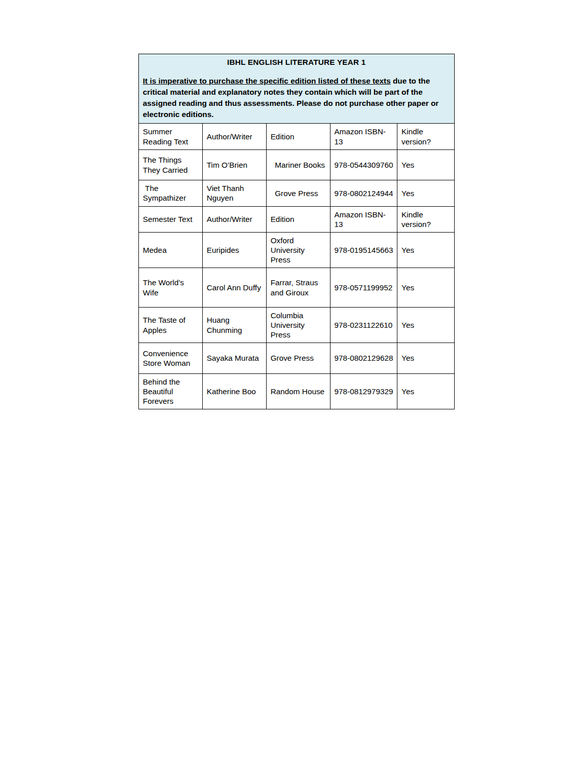| IBHL ENGLISH LITERATURE YEAR 1 It is imperative to purchase the specific edition listed of these texts due to the critical material and explanatory notes they contain which will be part of the assigned reading and thus assessments. Please do not purchase other paper or electronic editions. |
| Summer Reading Text | Author/Writer | Edition | Amazon ISBN-13 | Kindle version? |
| The Things They Carried | Tim O’Brien | Mariner Books | 978-0544309760 | Yes |
| The Sympathizer | Viet Thanh Nguyen | Grove Press | 978-0802124944 | Yes |
| Semester Text | Author/Writer | Edition | Amazon ISBN-13 | Kindle version? |
| Medea | Euripides | Oxford University Press | 978-0195145663 | Yes |
| The World’s Wife | Carol Ann Duffy | Farrar, Straus and Giroux | 978-0571199952 | Yes |
| The Taste of Apples | Huang Chunming | Columbia University Press | 978-0231122610 | Yes |
| Convenience Store Woman | Sayaka Murata | Grove Press | 978-0802129628 | Yes |
| Behind the Beautiful Forevers | Katherine Boo | Random House | 978-0812979329 | Yes |